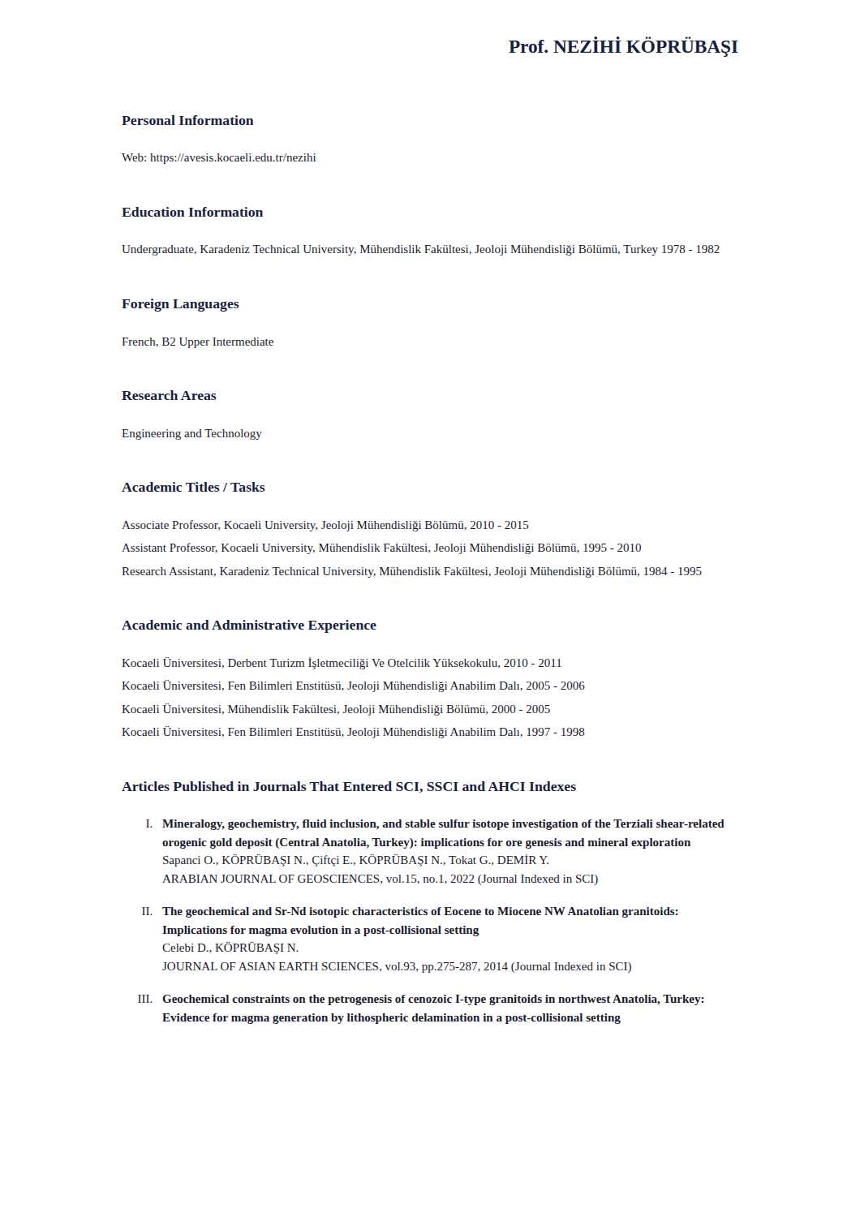Prof. NEZİHİ KÖPRÜBAŞI
Personal Information
Web: https://avesis.kocaeli.edu.tr/nezihi
Education Information
Undergraduate, Karadeniz Technical University, Mühendislik Fakültesi, Jeoloji Mühendisliği Bölümü, Turkey 1978 - 1982
Foreign Languages
French, B2 Upper Intermediate
Research Areas
Engineering and Technology
Academic Titles / Tasks
Associate Professor, Kocaeli University, Jeoloji Mühendisliği Bölümü, 2010 - 2015
Assistant Professor, Kocaeli University, Mühendislik Fakültesi, Jeoloji Mühendisliği Bölümü, 1995 - 2010
Research Assistant, Karadeniz Technical University, Mühendislik Fakültesi, Jeoloji Mühendisliği Bölümü, 1984 - 1995
Academic and Administrative Experience
Kocaeli Üniversitesi, Derbent Turizm İşletmeciliği Ve Otelcilik Yüksekokulu, 2010 - 2011
Kocaeli Üniversitesi, Fen Bilimleri Enstitüsü, Jeoloji Mühendisliği Anabilim Dalı, 2005 - 2006
Kocaeli Üniversitesi, Mühendislik Fakültesi, Jeoloji Mühendisliği Bölümü, 2000 - 2005
Kocaeli Üniversitesi, Fen Bilimleri Enstitüsü, Jeoloji Mühendisliği Anabilim Dalı, 1997 - 1998
Articles Published in Journals That Entered SCI, SSCI and AHCI Indexes
Mineralogy, geochemistry, fluid inclusion, and stable sulfur isotope investigation of the Terziali shear-related orogenic gold deposit (Central Anatolia, Turkey): implications for ore genesis and mineral exploration
Sapanci O., KÖPRÜBAŞI N., Çiftçi E., KÖPRÜBAŞI N., Tokat G., DEMİR Y.
ARABIAN JOURNAL OF GEOSCIENCES, vol.15, no.1, 2022 (Journal Indexed in SCI)
The geochemical and Sr-Nd isotopic characteristics of Eocene to Miocene NW Anatolian granitoids: Implications for magma evolution in a post-collisional setting
Celebi D., KÖPRÜBAŞI N.
JOURNAL OF ASIAN EARTH SCIENCES, vol.93, pp.275-287, 2014 (Journal Indexed in SCI)
Geochemical constraints on the petrogenesis of cenozoic I-type granitoids in northwest Anatolia, Turkey: Evidence for magma generation by lithospheric delamination in a post-collisional setting